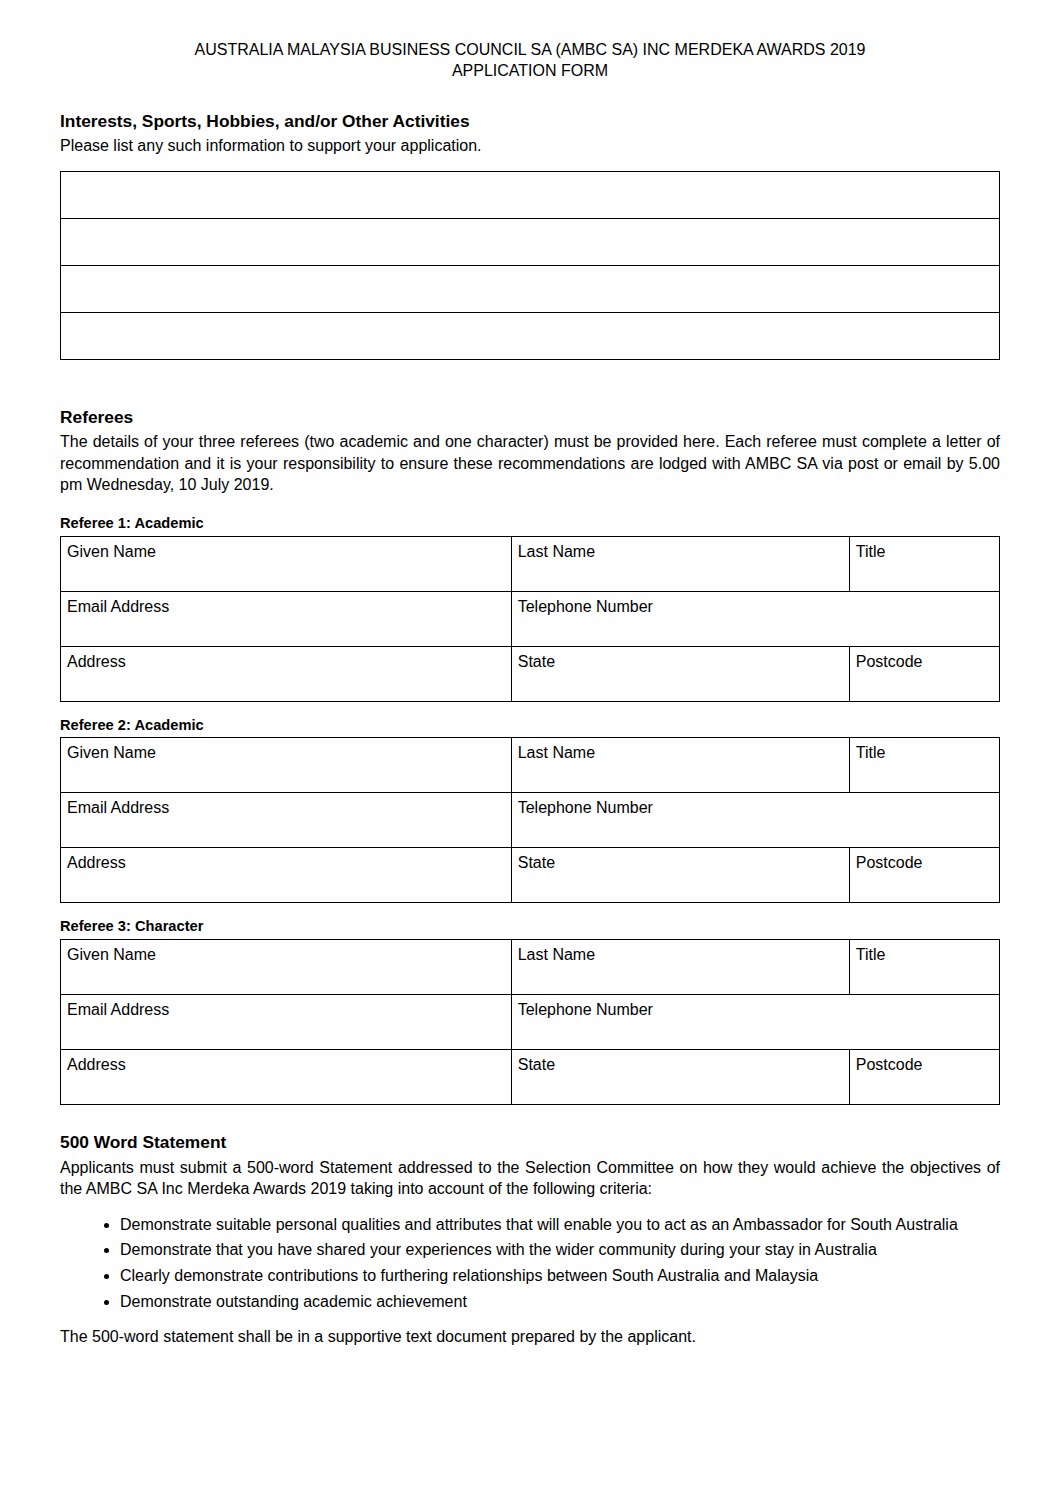AUSTRALIA MALAYSIA BUSINESS COUNCIL SA (AMBC SA) INC MERDEKA AWARDS 2019
APPLICATION FORM
Interests, Sports, Hobbies, and/or Other Activities
Please list any such information to support your application.
Referees
The details of your three referees (two academic and one character) must be provided here. Each referee must complete a letter of recommendation and it is your responsibility to ensure these recommendations are lodged with AMBC SA via post or email by 5.00 pm Wednesday, 10 July 2019.
Referee 1: Academic
| Given Name | Last Name | Title |
| Email Address | Telephone Number |
| Address | State | Postcode |
Referee 2: Academic
| Given Name | Last Name | Title |
| Email Address | Telephone Number |
| Address | State | Postcode |
Referee 3: Character
| Given Name | Last Name | Title |
| Email Address | Telephone Number |
| Address | State | Postcode |
500 Word Statement
Applicants must submit a 500-word Statement addressed to the Selection Committee on how they would achieve the objectives of the AMBC SA Inc Merdeka Awards 2019 taking into account of the following criteria:
Demonstrate suitable personal qualities and attributes that will enable you to act as an Ambassador for South Australia
Demonstrate that you have shared your experiences with the wider community during your stay in Australia
Clearly demonstrate contributions to furthering relationships between South Australia and Malaysia
Demonstrate outstanding academic achievement
The 500-word statement shall be in a supportive text document prepared by the applicant.